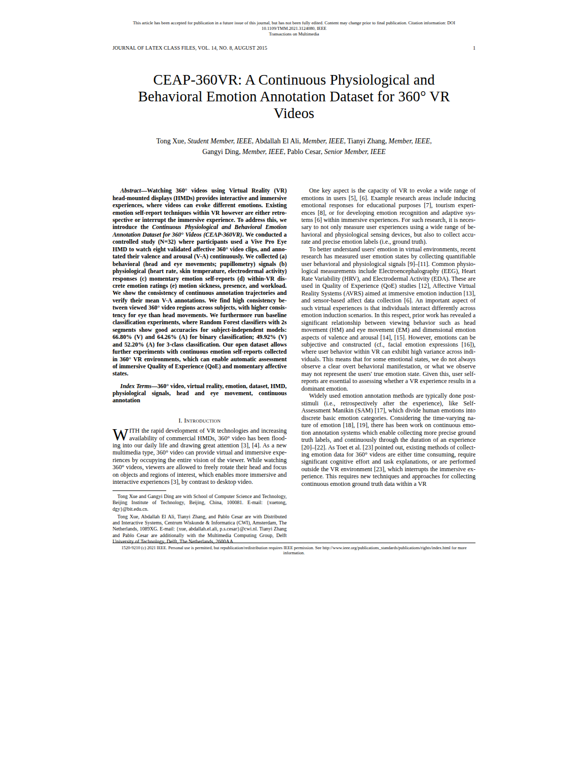This article has been accepted for publication in a future issue of this journal, but has not been fully edited. Content may change prior to final publication. Citation information: DOI 10.1109/TMM.2021.3124080, IEEE
Transactions on Multimedia
JOURNAL OF LATEX CLASS FILES, VOL. 14, NO. 8, AUGUST 2015 1
CEAP-360VR: A Continuous Physiological and Behavioral Emotion Annotation Dataset for 360° VR Videos
Tong Xue, Student Member, IEEE, Abdallah El Ali, Member, IEEE, Tianyi Zhang, Member, IEEE,
Gangyi Ding, Member, IEEE, Pablo Cesar, Senior Member, IEEE
Abstract—Watching 360° videos using Virtual Reality (VR) head-mounted displays (HMDs) provides interactive and immersive experiences, where videos can evoke different emotions. Existing emotion self-report techniques within VR however are either retrospective or interrupt the immersive experience. To address this, we introduce the Continuous Physiological and Behavioral Emotion Annotation Dataset for 360° Videos (CEAP-360VR). We conducted a controlled study (N=32) where participants used a Vive Pro Eye HMD to watch eight validated affective 360° video clips, and annotated their valence and arousal (V-A) continuously. We collected (a) behavioral (head and eye movements; pupillometry) signals (b) physiological (heart rate, skin temperature, electrodermal activity) responses (c) momentary emotion self-reports (d) within-VR discrete emotion ratings (e) motion sickness, presence, and workload. We show the consistency of continuous annotation trajectories and verify their mean V-A annotations. We find high consistency between viewed 360° video regions across subjects, with higher consistency for eye than head movements. We furthermore run baseline classification experiments, where Random Forest classifiers with 2s segments show good accuracies for subject-independent models: 66.80% (V) and 64.26% (A) for binary classification; 49.92% (V) and 52.20% (A) for 3-class classification. Our open dataset allows further experiments with continuous emotion self-reports collected in 360° VR environments, which can enable automatic assessment of immersive Quality of Experience (QoE) and momentary affective states.
Index Terms—360° video, virtual reality, emotion, dataset, HMD, physiological signals, head and eye movement, continuous annotation
I. Introduction
WITH the rapid development of VR technologies and increasing availability of commercial HMDs, 360° video has been flooding into our daily life and drawing great attention [3], [4]. As a new multimedia type, 360° video can provide virtual and immersive experiences by occupying the entire vision of the viewer. While watching 360° videos, viewers are allowed to freely rotate their head and focus on objects and regions of interest, which enables more immersive and interactive experiences [3], by contrast to desktop video.
Tong Xue and Gangyi Ding are with School of Computer Science and Technology, Beijing Institute of Technology, Beijing, China, 100081. E-mail: {xuetong, dgy}@bit.edu.cn.
Tong Xue, Abdallah El Ali, Tianyi Zhang, and Pablo Cesar are with Distributed and Interactive Systems, Centrum Wiskunde & Informatica (CWI), Amsterdam, The Netherlands, 1089XG. E-mail: {xue, abdallah.el.ali, p.s.cesar}@cwi.nl. Tianyi Zhang and Pablo Cesar are additionally with the Multimedia Computing Group, Delft University of Technology, Delft, The Netherlands, 2600AA.
One key aspect is the capacity of VR to evoke a wide range of emotions in users [5], [6]. Example research areas include inducing emotional responses for educational purposes [7], tourism experiences [8], or for developing emotion recognition and adaptive systems [6] within immersive experiences. For such research, it is necessary to not only measure user experiences using a wide range of behavioral and physiological sensing devices, but also to collect accurate and precise emotion labels (i.e., ground truth).
To better understand users' emotion in virtual environments, recent research has measured user emotion states by collecting quantifiable user behavioral and physiological signals [9]–[11]. Common physiological measurements include Electroencephalography (EEG), Heart Rate Variability (HRV), and Electrodermal Activity (EDA). These are used in Quality of Experience (QoE) studies [12], Affective Virtual Reality Systems (AVRS) aimed at immersive emotion induction [13], and sensor-based affect data collection [6]. An important aspect of such virtual experiences is that individuals interact differently across emotion induction scenarios. In this respect, prior work has revealed a significant relationship between viewing behavior such as head movement (HM) and eye movement (EM) and dimensional emotion aspects of valence and arousal [14], [15]. However, emotions can be subjective and constructed (cf., facial emotion expressions [16]), where user behavior within VR can exhibit high variance across individuals. This means that for some emotional states, we do not always observe a clear overt behavioral manifestation, or what we observe may not represent the users' true emotion state. Given this, user self-reports are essential to assessing whether a VR experience results in a dominant emotion.
Widely used emotion annotation methods are typically done post-stimuli (i.e., retrospectively after the experience), like Self-Assessment Manikin (SAM) [17], which divide human emotions into discrete basic emotion categories. Considering the time-varying nature of emotion [18], [19], there has been work on continuous emotion annotation systems which enable collecting more precise ground truth labels, and continuously through the duration of an experience [20]–[22]. As Toet et al. [23] pointed out, existing methods of collecting emotion data for 360° videos are either time consuming, require significant cognitive effort and task explanations, or are performed outside the VR environment [23], which interrupts the immersive experience. This requires new techniques and approaches for collecting continuous emotion ground truth data within a VR
1520-9210 (c) 2021 IEEE. Personal use is permitted, but republication/redistribution requires IEEE permission. See http://www.ieee.org/publications_standards/publications/rights/index.html for more information.